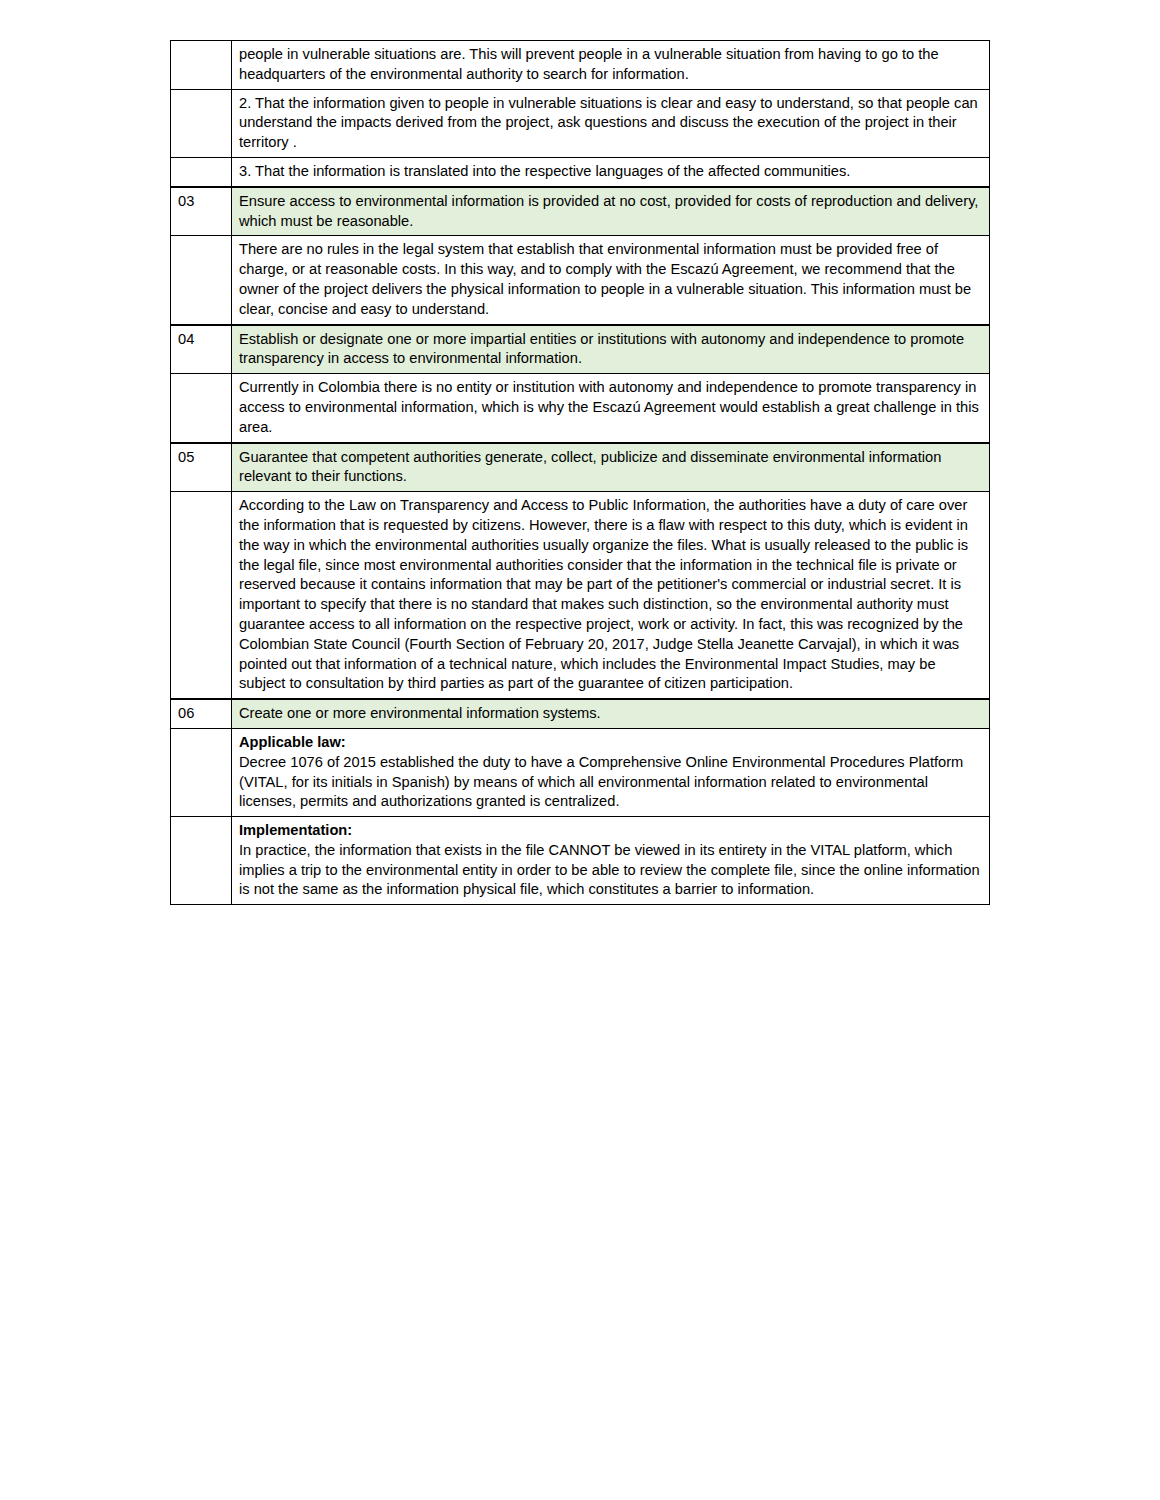| | people in vulnerable situations are. This will prevent people in a vulnerable situation from having to go to the headquarters of the environmental authority to search for information. |
| | 2. That the information given to people in vulnerable situations is clear and easy to understand, so that people can understand the impacts derived from the project, ask questions and discuss the execution of the project in their territory . |
| | 3. That the information is translated into the respective languages of the affected communities. |
| 03 | Ensure access to environmental information is provided at no cost, provided for costs of reproduction and delivery, which must be reasonable. |
| | There are no rules in the legal system that establish that environmental information must be provided free of charge, or at reasonable costs. In this way, and to comply with the Escazú Agreement, we recommend that the owner of the project delivers the physical information to people in a vulnerable situation. This information must be clear, concise and easy to understand. |
| 04 | Establish or designate one or more impartial entities or institutions with autonomy and independence to promote transparency in access to environmental information. |
| | Currently in Colombia there is no entity or institution with autonomy and independence to promote transparency in access to environmental information, which is why the Escazú Agreement would establish a great challenge in this area. |
| 05 | Guarantee that competent authorities generate, collect, publicize and disseminate environmental information relevant to their functions. |
| | According to the Law on Transparency and Access to Public Information, the authorities have a duty of care over the information that is requested by citizens. However, there is a flaw with respect to this duty, which is evident in the way in which the environmental authorities usually organize the files. What is usually released to the public is the legal file, since most environmental authorities consider that the information in the technical file is private or reserved because it contains information that may be part of the petitioner's commercial or industrial secret. It is important to specify that there is no standard that makes such distinction, so the environmental authority must guarantee access to all information on the respective project, work or activity. In fact, this was recognized by the Colombian State Council (Fourth Section of February 20, 2017, Judge Stella Jeanette Carvajal), in which it was pointed out that information of a technical nature, which includes the Environmental Impact Studies, may be subject to consultation by third parties as part of the guarantee of citizen participation. |
| 06 | Create one or more environmental information systems. |
| | Applicable law: Decree 1076 of 2015 established the duty to have a Comprehensive Online Environmental Procedures Platform (VITAL, for its initials in Spanish) by means of which all environmental information related to environmental licenses, permits and authorizations granted is centralized. |
| | Implementation: In practice, the information that exists in the file CANNOT be viewed in its entirety in the VITAL platform, which implies a trip to the environmental entity in order to be able to review the complete file, since the online information is not the same as the information physical file, which constitutes a barrier to information. |